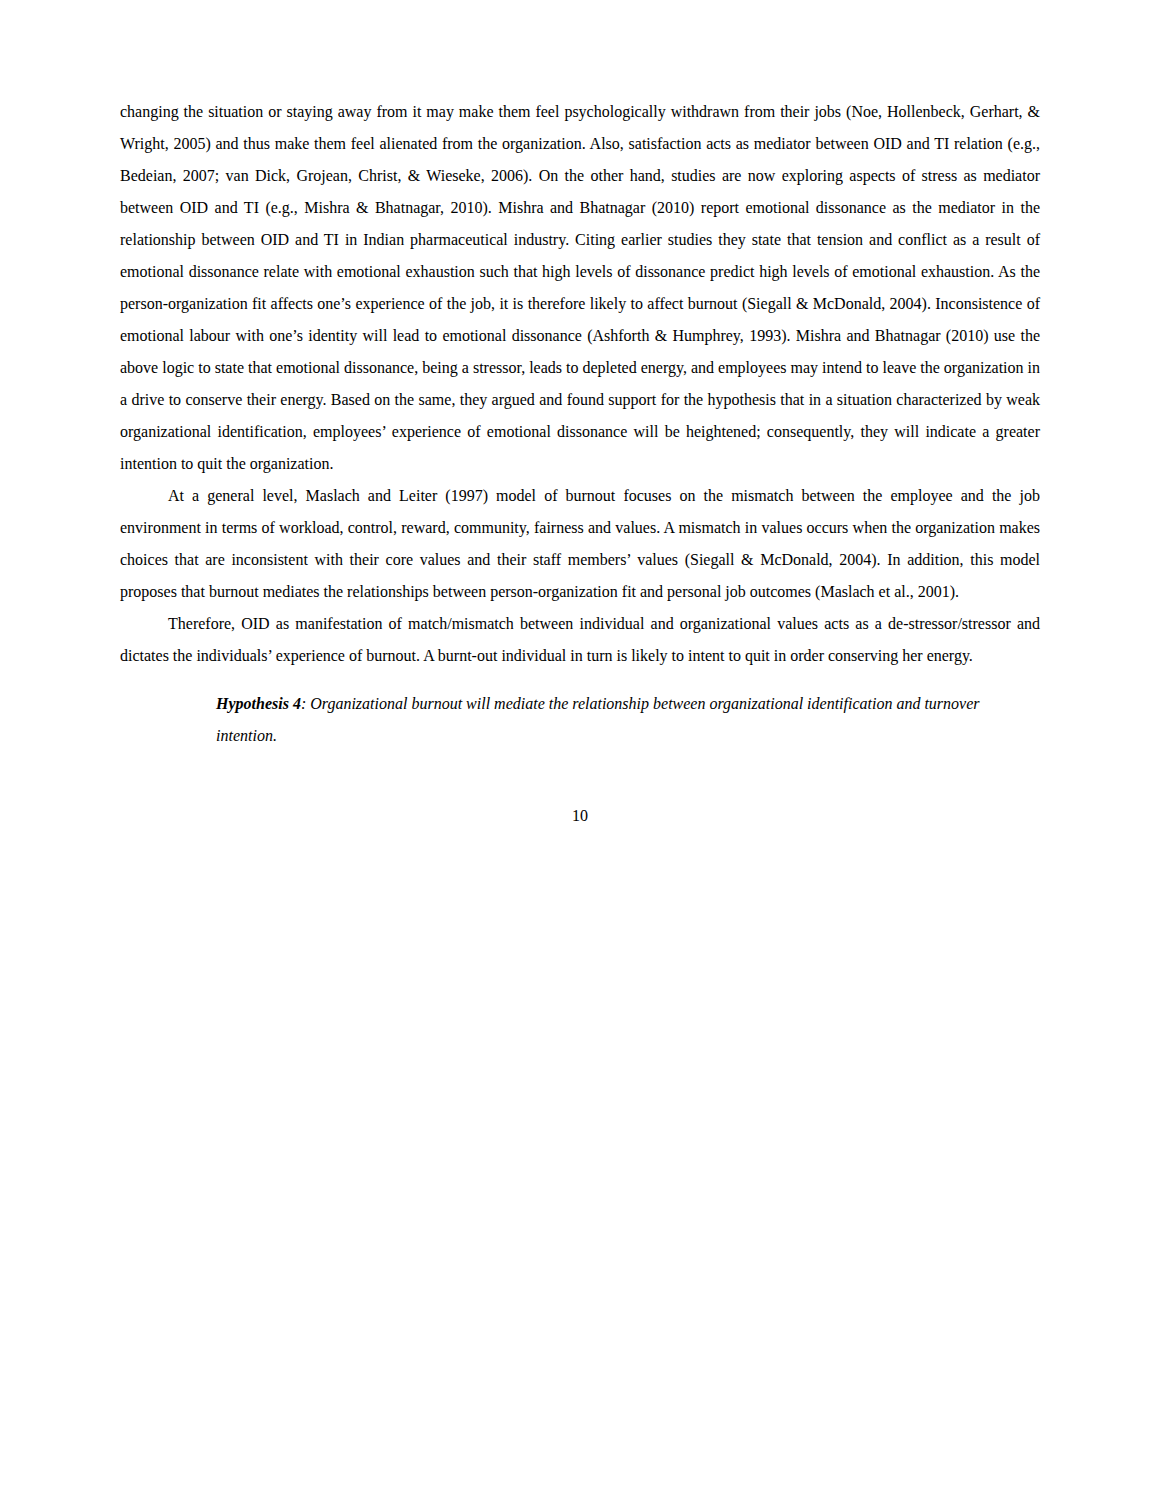changing the situation or staying away from it may make them feel psychologically withdrawn from their jobs (Noe, Hollenbeck, Gerhart, & Wright, 2005) and thus make them feel alienated from the organization. Also, satisfaction acts as mediator between OID and TI relation (e.g., Bedeian, 2007; van Dick, Grojean, Christ, & Wieseke, 2006). On the other hand, studies are now exploring aspects of stress as mediator between OID and TI (e.g., Mishra & Bhatnagar, 2010). Mishra and Bhatnagar (2010) report emotional dissonance as the mediator in the relationship between OID and TI in Indian pharmaceutical industry. Citing earlier studies they state that tension and conflict as a result of emotional dissonance relate with emotional exhaustion such that high levels of dissonance predict high levels of emotional exhaustion. As the person-organization fit affects one’s experience of the job, it is therefore likely to affect burnout (Siegall & McDonald, 2004). Inconsistence of emotional labour with one’s identity will lead to emotional dissonance (Ashforth & Humphrey, 1993). Mishra and Bhatnagar (2010) use the above logic to state that emotional dissonance, being a stressor, leads to depleted energy, and employees may intend to leave the organization in a drive to conserve their energy. Based on the same, they argued and found support for the hypothesis that in a situation characterized by weak organizational identification, employees’ experience of emotional dissonance will be heightened; consequently, they will indicate a greater intention to quit the organization.
At a general level, Maslach and Leiter (1997) model of burnout focuses on the mismatch between the employee and the job environment in terms of workload, control, reward, community, fairness and values. A mismatch in values occurs when the organization makes choices that are inconsistent with their core values and their staff members’ values (Siegall & McDonald, 2004). In addition, this model proposes that burnout mediates the relationships between person-organization fit and personal job outcomes (Maslach et al., 2001).
Therefore, OID as manifestation of match/mismatch between individual and organizational values acts as a de-stressor/stressor and dictates the individuals’ experience of burnout. A burnt-out individual in turn is likely to intent to quit in order conserving her energy.
Hypothesis 4: Organizational burnout will mediate the relationship between organizational identification and turnover intention.
10